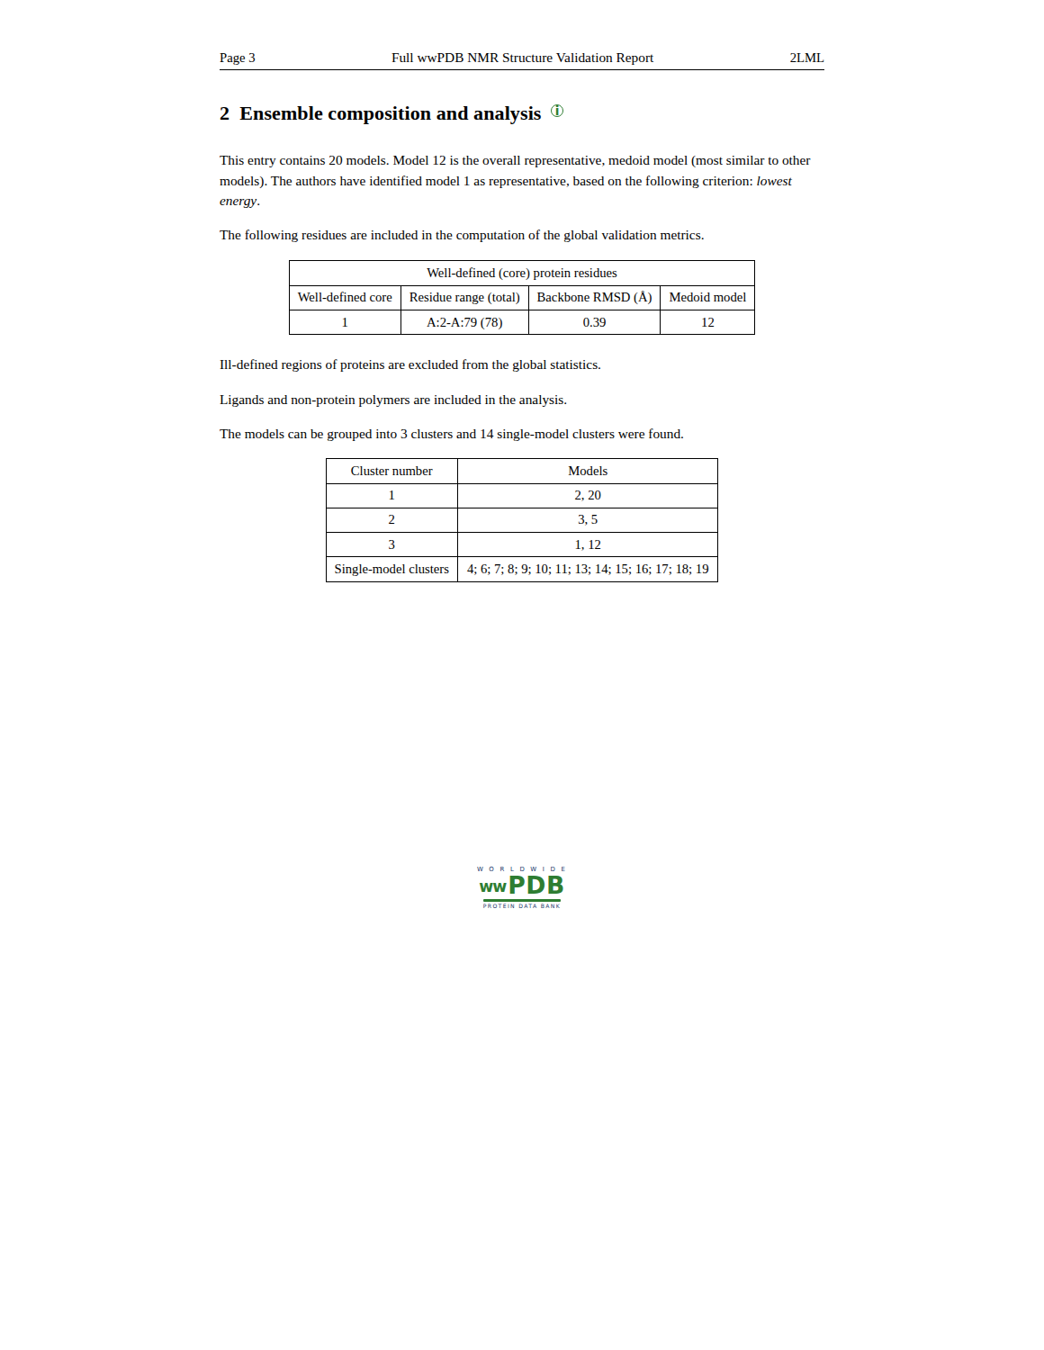Page 3
Full wwPDB NMR Structure Validation Report
2LML
2 Ensemble composition and analysis i
This entry contains 20 models. Model 12 is the overall representative, medoid model (most similar to other models). The authors have identified model 1 as representative, based on the following criterion: lowest energy.
The following residues are included in the computation of the global validation metrics.
Well-defined (core) protein residues
| Well-defined core | Residue range (total) | Backbone RMSD (Å) | Medoid model |
| --- | --- | --- | --- |
| 1 | A:2-A:79 (78) | 0.39 | 12 |
Ill-defined regions of proteins are excluded from the global statistics.
Ligands and non-protein polymers are included in the analysis.
The models can be grouped into 3 clusters and 14 single-model clusters were found.
| Cluster number | Models |
| --- | --- |
| 1 | 2, 20 |
| 2 | 3, 5 |
| 3 | 1, 12 |
| Single-model clusters | 4; 6; 7; 8; 9; 10; 11; 13; 14; 15; 16; 17; 18; 19 |
W O R L D W I D E ww PDB PROTEIN DATA BANK